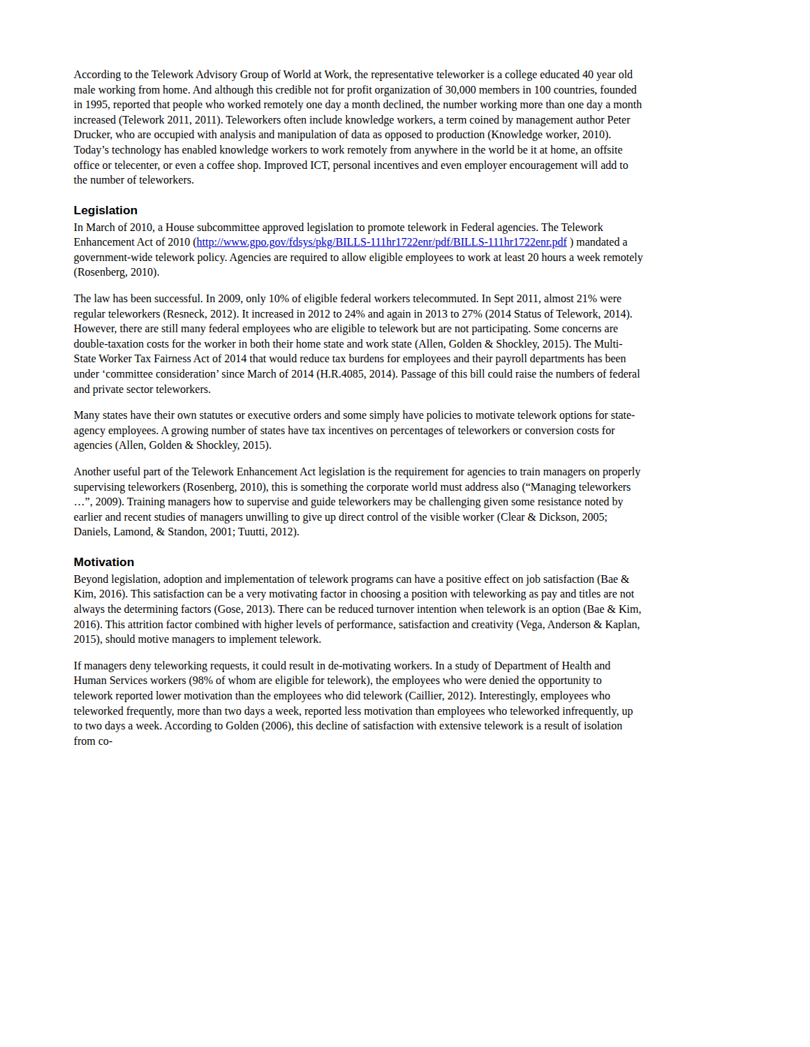According to the Telework Advisory Group of World at Work, the representative teleworker is a college educated 40 year old male working from home. And although this credible not for profit organization of 30,000 members in 100 countries, founded in 1995, reported that people who worked remotely one day a month declined, the number working more than one day a month increased (Telework 2011, 2011). Teleworkers often include knowledge workers, a term coined by management author Peter Drucker, who are occupied with analysis and manipulation of data as opposed to production (Knowledge worker, 2010). Today’s technology has enabled knowledge workers to work remotely from anywhere in the world be it at home, an offsite office or telecenter, or even a coffee shop. Improved ICT, personal incentives and even employer encouragement will add to the number of teleworkers.
Legislation
In March of 2010, a House subcommittee approved legislation to promote telework in Federal agencies. The Telework Enhancement Act of 2010 (http://www.gpo.gov/fdsys/pkg/BILLS-111hr1722enr/pdf/BILLS-111hr1722enr.pdf ) mandated a government-wide telework policy. Agencies are required to allow eligible employees to work at least 20 hours a week remotely (Rosenberg, 2010).
The law has been successful. In 2009, only 10% of eligible federal workers telecommuted. In Sept 2011, almost 21% were regular teleworkers (Resneck, 2012). It increased in 2012 to 24% and again in 2013 to 27% (2014 Status of Telework, 2014). However, there are still many federal employees who are eligible to telework but are not participating. Some concerns are double-taxation costs for the worker in both their home state and work state (Allen, Golden & Shockley, 2015). The Multi-State Worker Tax Fairness Act of 2014 that would reduce tax burdens for employees and their payroll departments has been under ‘committee consideration’ since March of 2014 (H.R.4085, 2014). Passage of this bill could raise the numbers of federal and private sector teleworkers.
Many states have their own statutes or executive orders and some simply have policies to motivate telework options for state-agency employees. A growing number of states have tax incentives on percentages of teleworkers or conversion costs for agencies (Allen, Golden & Shockley, 2015).
Another useful part of the Telework Enhancement Act legislation is the requirement for agencies to train managers on properly supervising teleworkers (Rosenberg, 2010), this is something the corporate world must address also (“Managing teleworkers …”, 2009). Training managers how to supervise and guide teleworkers may be challenging given some resistance noted by earlier and recent studies of managers unwilling to give up direct control of the visible worker (Clear & Dickson, 2005; Daniels, Lamond, & Standon, 2001; Tuutti, 2012).
Motivation
Beyond legislation, adoption and implementation of telework programs can have a positive effect on job satisfaction (Bae & Kim, 2016). This satisfaction can be a very motivating factor in choosing a position with teleworking as pay and titles are not always the determining factors (Gose, 2013). There can be reduced turnover intention when telework is an option (Bae & Kim, 2016). This attrition factor combined with higher levels of performance, satisfaction and creativity (Vega, Anderson & Kaplan, 2015), should motive managers to implement telework.
If managers deny teleworking requests, it could result in de-motivating workers. In a study of Department of Health and Human Services workers (98% of whom are eligible for telework), the employees who were denied the opportunity to telework reported lower motivation than the employees who did telework (Caillier, 2012). Interestingly, employees who teleworked frequently, more than two days a week, reported less motivation than employees who teleworked infrequently, up to two days a week. According to Golden (2006), this decline of satisfaction with extensive telework is a result of isolation from co-